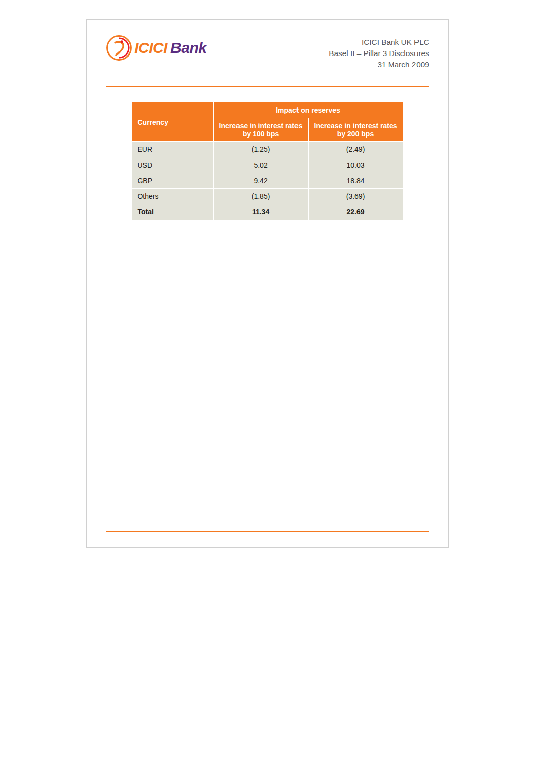ICICI Bank
ICICI Bank UK PLC
Basel II – Pillar 3 Disclosures
31 March 2009
| Currency | Impact on reserves |
| --- | --- |
| Increase in interest rates by 100 bps | Increase in interest rates by 200 bps |
| EUR | (1.25) | (2.49) |
| USD | 5.02 | 10.03 |
| GBP | 9.42 | 18.84 |
| Others | (1.85) | (3.69) |
| Total | 11.34 | 22.69 |